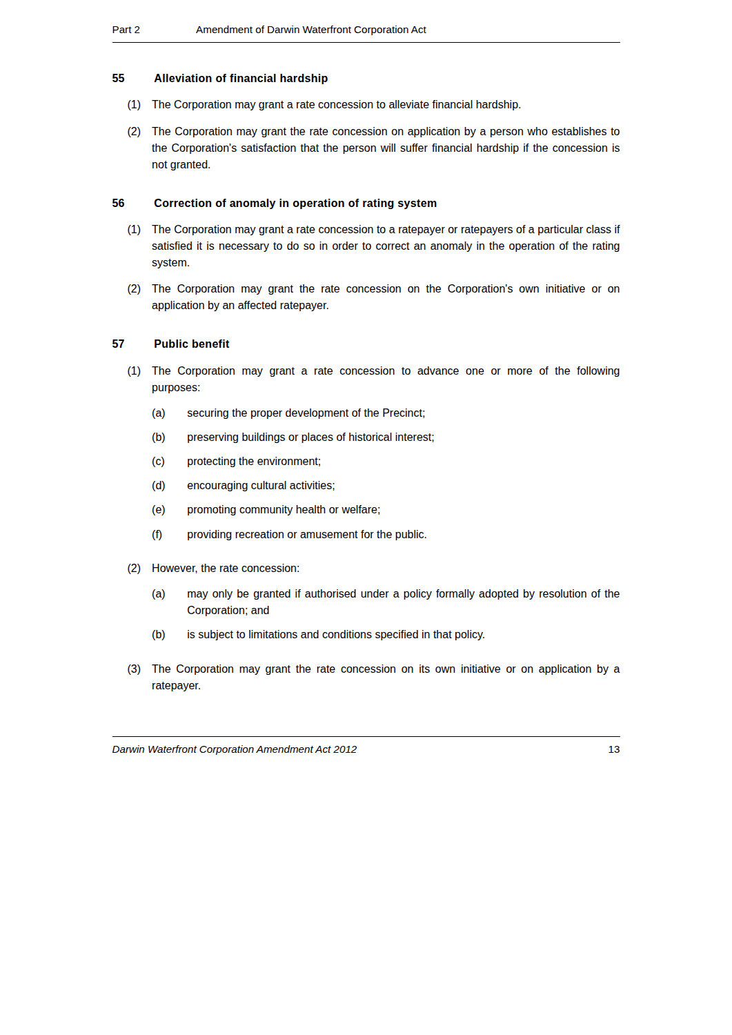Part 2 Amendment of Darwin Waterfront Corporation Act
55 Alleviation of financial hardship
(1) The Corporation may grant a rate concession to alleviate financial hardship.
(2) The Corporation may grant the rate concession on application by a person who establishes to the Corporation's satisfaction that the person will suffer financial hardship if the concession is not granted.
56 Correction of anomaly in operation of rating system
(1) The Corporation may grant a rate concession to a ratepayer or ratepayers of a particular class if satisfied it is necessary to do so in order to correct an anomaly in the operation of the rating system.
(2) The Corporation may grant the rate concession on the Corporation's own initiative or on application by an affected ratepayer.
57 Public benefit
(1) The Corporation may grant a rate concession to advance one or more of the following purposes:
(a) securing the proper development of the Precinct;
(b) preserving buildings or places of historical interest;
(c) protecting the environment;
(d) encouraging cultural activities;
(e) promoting community health or welfare;
(f) providing recreation or amusement for the public.
(2) However, the rate concession:
(a) may only be granted if authorised under a policy formally adopted by resolution of the Corporation; and
(b) is subject to limitations and conditions specified in that policy.
(3) The Corporation may grant the rate concession on its own initiative or on application by a ratepayer.
Darwin Waterfront Corporation Amendment Act 2012 13